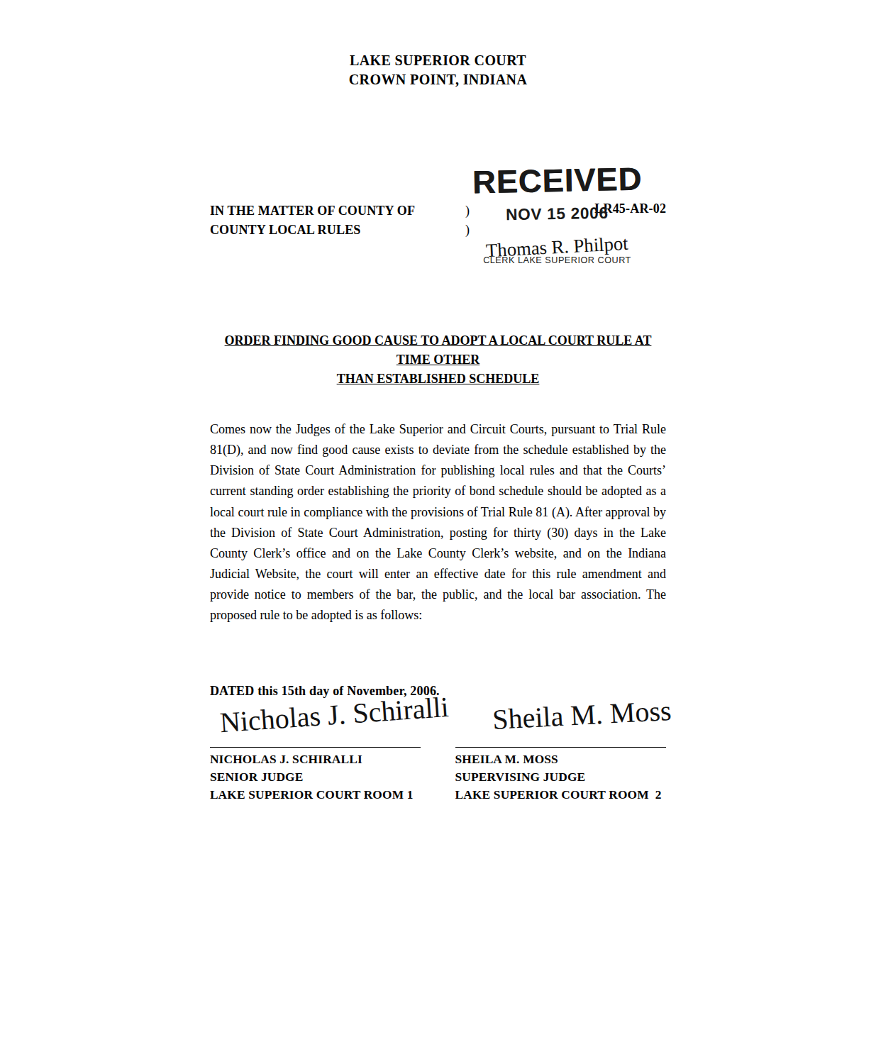LAKE SUPERIOR COURT
CROWN POINT, INDIANA
IN THE MATTER OF COUNTY OF
COUNTY LOCAL RULES
)
)
LR45-AR-02
RECEIVED
NOV 15 2006
Thomas R. Philpot
CLERK LAKE SUPERIOR COURT
ORDER FINDING GOOD CAUSE TO ADOPT A LOCAL COURT RULE AT TIME OTHER
THAN ESTABLISHED SCHEDULE
Comes now the Judges of the Lake Superior and Circuit Courts, pursuant to Trial Rule 81(D), and now find good cause exists to deviate from the schedule established by the Division of State Court Administration for publishing local rules and that the Courts’ current standing order establishing the priority of bond schedule should be adopted as a local court rule in compliance with the provisions of Trial Rule 81 (A). After approval by the Division of State Court Administration, posting for thirty (30) days in the Lake County Clerk’s office and on the Lake County Clerk’s website, and on the Indiana Judicial Website, the court will enter an effective date for this rule amendment and provide notice to members of the bar, the public, and the local bar association. The proposed rule to be adopted is as follows:
DATED this 15th day of November, 2006.
Nicholas J. Schiralli
NICHOLAS J. SCHIRALLI
SENIOR JUDGE
LAKE SUPERIOR COURT ROOM 1
Sheila M. Moss
SHEILA M. MOSS
SUPERVISING JUDGE
LAKE SUPERIOR COURT ROOM 2